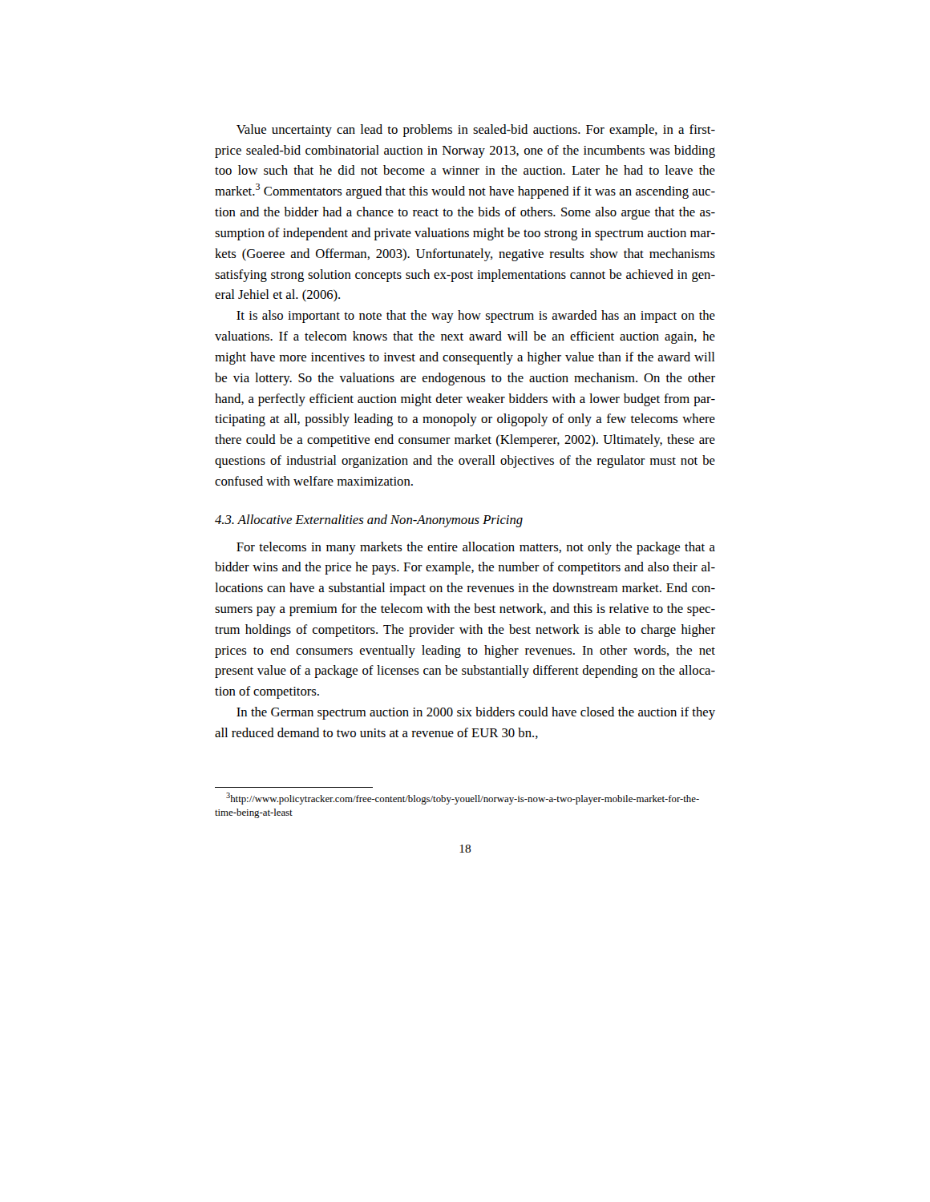Value uncertainty can lead to problems in sealed-bid auctions. For example, in a first-price sealed-bid combinatorial auction in Norway 2013, one of the incumbents was bidding too low such that he did not become a winner in the auction. Later he had to leave the market.3 Commentators argued that this would not have happened if it was an ascending auction and the bidder had a chance to react to the bids of others. Some also argue that the assumption of independent and private valuations might be too strong in spectrum auction markets (Goeree and Offerman, 2003). Unfortunately, negative results show that mechanisms satisfying strong solution concepts such ex-post implementations cannot be achieved in general Jehiel et al. (2006).
It is also important to note that the way how spectrum is awarded has an impact on the valuations. If a telecom knows that the next award will be an efficient auction again, he might have more incentives to invest and consequently a higher value than if the award will be via lottery. So the valuations are endogenous to the auction mechanism. On the other hand, a perfectly efficient auction might deter weaker bidders with a lower budget from participating at all, possibly leading to a monopoly or oligopoly of only a few telecoms where there could be a competitive end consumer market (Klemperer, 2002). Ultimately, these are questions of industrial organization and the overall objectives of the regulator must not be confused with welfare maximization.
4.3. Allocative Externalities and Non-Anonymous Pricing
For telecoms in many markets the entire allocation matters, not only the package that a bidder wins and the price he pays. For example, the number of competitors and also their allocations can have a substantial impact on the revenues in the downstream market. End consumers pay a premium for the telecom with the best network, and this is relative to the spectrum holdings of competitors. The provider with the best network is able to charge higher prices to end consumers eventually leading to higher revenues. In other words, the net present value of a package of licenses can be substantially different depending on the allocation of competitors.
In the German spectrum auction in 2000 six bidders could have closed the auction if they all reduced demand to two units at a revenue of EUR 30 bn.,
3http://www.policytracker.com/free-content/blogs/toby-youell/norway-is-now-a-two-player-mobile-market-for-the-time-being-at-least
18